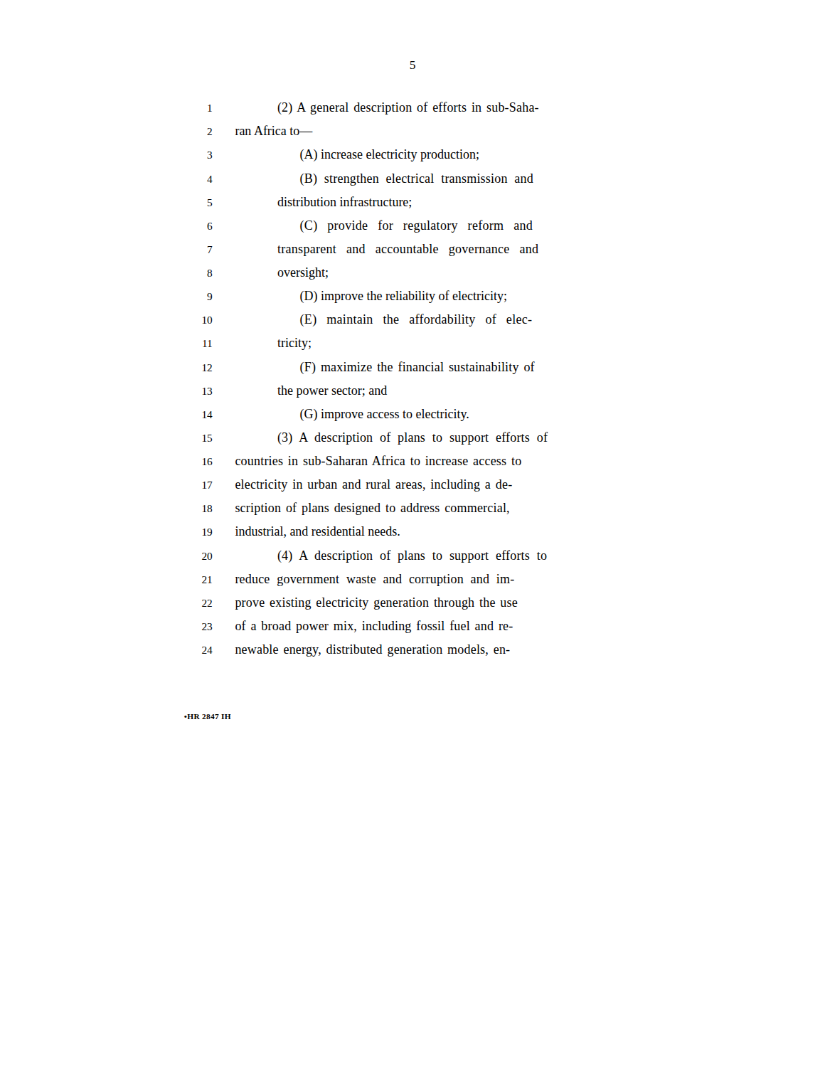5
(2) A general description of efforts in sub-Saha-
ran Africa to—
(A) increase electricity production;
(B) strengthen electrical transmission and
distribution infrastructure;
(C) provide for regulatory reform and
transparent and accountable governance and
oversight;
(D) improve the reliability of electricity;
(E) maintain the affordability of elec-
tricity;
(F) maximize the financial sustainability of
the power sector; and
(G) improve access to electricity.
(3) A description of plans to support efforts of
countries in sub-Saharan Africa to increase access to
electricity in urban and rural areas, including a de-
scription of plans designed to address commercial,
industrial, and residential needs.
(4) A description of plans to support efforts to
reduce government waste and corruption and im-
prove existing electricity generation through the use
of a broad power mix, including fossil fuel and re-
newable energy, distributed generation models, en-
•HR 2847 IH